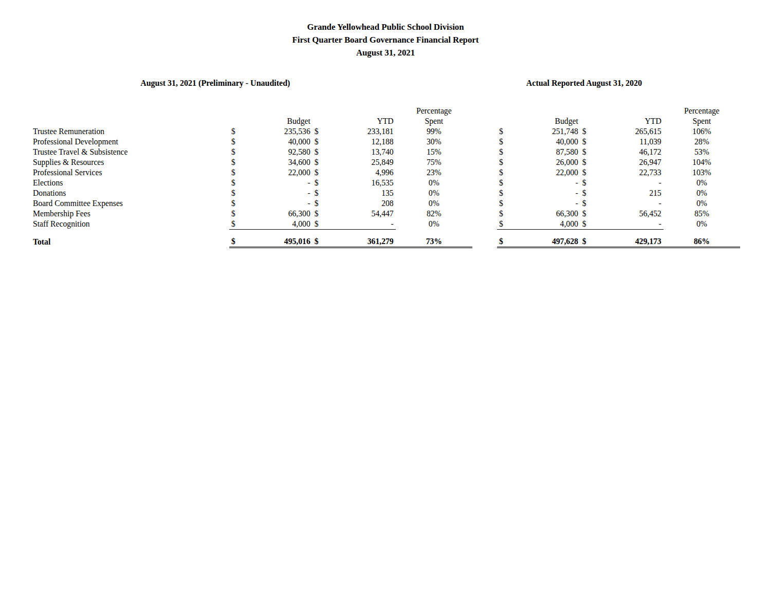Grande Yellowhead Public School Division
First Quarter Board Governance Financial Report
August 31, 2021
August 31, 2021 (Preliminary - Unaudited)
Actual Reported August 31, 2020
| | | | | | Percentage | | | | | | Percentage |
| --- | --- | --- | --- | --- | --- | --- | --- | --- | --- | --- | --- |
| | | Budget | | YTD | Spent | | | Budget | | YTD | Spent |
| Trustee Remuneration | $ | 235,536 | $ | 233,181 | 99% | | $ | 251,748 | $ | 265,615 | 106% |
| Professional Development | $ | 40,000 | $ | 12,188 | 30% | | $ | 40,000 | $ | 11,039 | 28% |
| Trustee Travel & Subsistence | $ | 92,580 | $ | 13,740 | 15% | | $ | 87,580 | $ | 46,172 | 53% |
| Supplies & Resources | $ | 34,600 | $ | 25,849 | 75% | | $ | 26,000 | $ | 26,947 | 104% |
| Professional Services | $ | 22,000 | $ | 4,996 | 23% | | $ | 22,000 | $ | 22,733 | 103% |
| Elections | $ | - | $ | 16,535 | 0% | | $ | - | $ | - | 0% |
| Donations | $ | - | $ | 135 | 0% | | $ | - | $ | 215 | 0% |
| Board Committee Expenses | $ | - | $ | 208 | 0% | | $ | - | $ | - | 0% |
| Membership Fees | $ | 66,300 | $ | 54,447 | 82% | | $ | 66,300 | $ | 56,452 | 85% |
| Staff Recognition | $ | 4,000 | $ | - | 0% | | $ | 4,000 | $ | - | 0% |
| Total | $ | 495,016 | $ | 361,279 | 73% | | $ | 497,628 | $ | 429,173 | 86% |